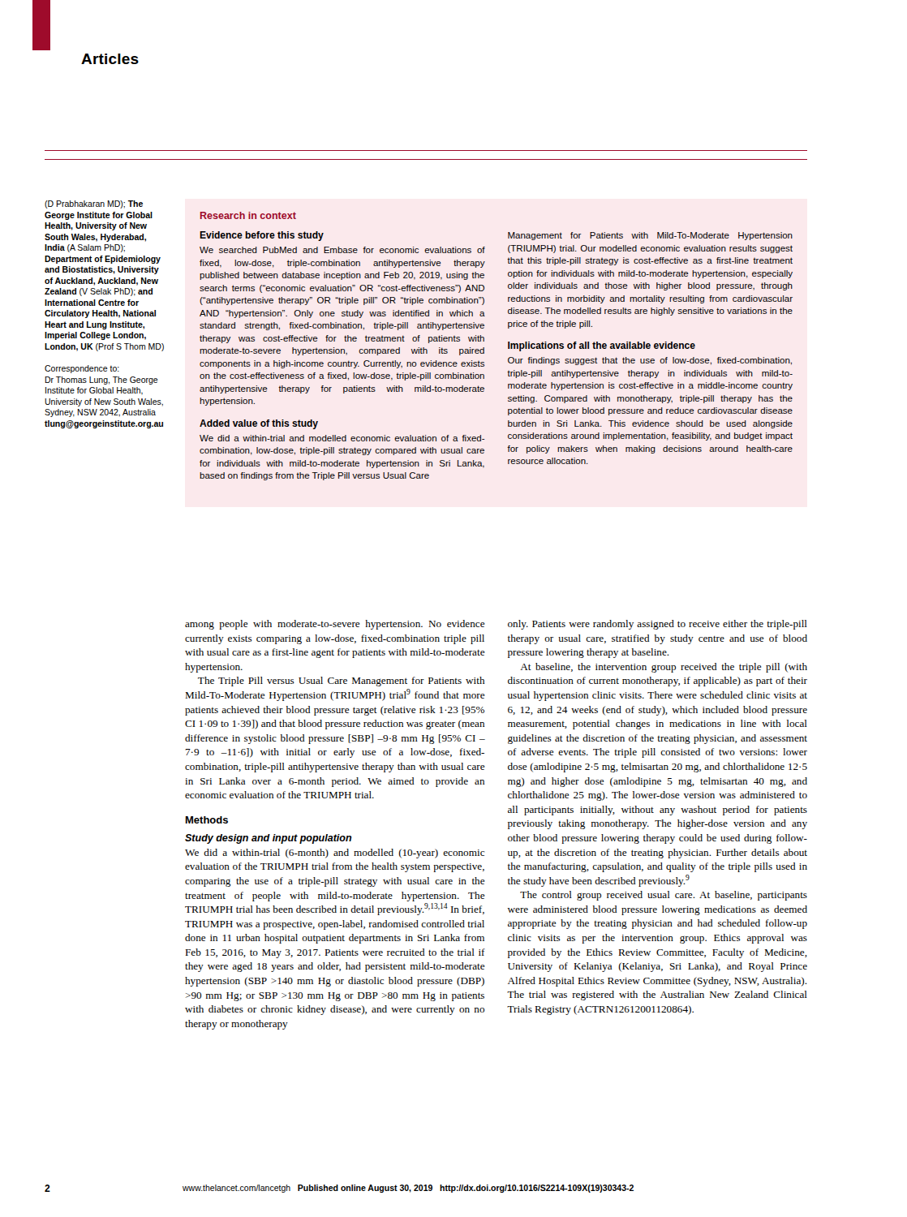Articles
(D Prabhakaran MD); The George Institute for Global Health, University of New South Wales, Hyderabad, India (A Salam PhD); Department of Epidemiology and Biostatistics, University of Auckland, Auckland, New Zealand (V Selak PhD); and International Centre for Circulatory Health, National Heart and Lung Institute, Imperial College London, London, UK (Prof S Thom MD) Correspondence to:
Dr Thomas Lung, The George Institute for Global Health, University of New South Wales, Sydney, NSW 2042, Australia
tlung@georgeinstitute.org.au
Research in context
Evidence before this study
We searched PubMed and Embase for economic evaluations of fixed, low-dose, triple-combination antihypertensive therapy published between database inception and Feb 20, 2019, using the search terms (“economic evaluation” OR “cost-effectiveness”) AND (“antihypertensive therapy” OR “triple pill” OR “triple combination”) AND “hypertension”. Only one study was identified in which a standard strength, fixed-combination, triple-pill antihypertensive therapy was cost-effective for the treatment of patients with moderate-to-severe hypertension, compared with its paired components in a high-income country. Currently, no evidence exists on the cost-effectiveness of a fixed, low-dose, triple-pill combination antihypertensive therapy for patients with mild-to-moderate hypertension.
Added value of this study
We did a within-trial and modelled economic evaluation of a fixed-combination, low-dose, triple-pill strategy compared with usual care for individuals with mild-to-moderate hypertension in Sri Lanka, based on findings from the Triple Pill versus Usual Care
Management for Patients with Mild-To-Moderate Hypertension (TRIUMPH) trial. Our modelled economic evaluation results suggest that this triple-pill strategy is cost-effective as a first-line treatment option for individuals with mild-to-moderate hypertension, especially older individuals and those with higher blood pressure, through reductions in morbidity and mortality resulting from cardiovascular disease. The modelled results are highly sensitive to variations in the price of the triple pill.
Implications of all the available evidence
Our findings suggest that the use of low-dose, fixed-combination, triple-pill antihypertensive therapy in individuals with mild-to-moderate hypertension is cost-effective in a middle-income country setting. Compared with monotherapy, triple-pill therapy has the potential to lower blood pressure and reduce cardiovascular disease burden in Sri Lanka. This evidence should be used alongside considerations around implementation, feasibility, and budget impact for policy makers when making decisions around health-care resource allocation.
among people with moderate-to-severe hypertension. No evidence currently exists comparing a low-dose, fixed-combination triple pill with usual care as a first-line agent for patients with mild-to-moderate hypertension.
The Triple Pill versus Usual Care Management for Patients with Mild-To-Moderate Hypertension (TRIUMPH) trial9 found that more patients achieved their blood pressure target (relative risk 1·23 [95% CI 1·09 to 1·39]) and that blood pressure reduction was greater (mean difference in systolic blood pressure [SBP] –9·8 mm Hg [95% CI –7·9 to –11·6]) with initial or early use of a low-dose, fixed-combination, triple-pill anti­hypertensive therapy than with usual care in Sri Lanka over a 6-month period. We aimed to provide an economic evaluation of the TRIUMPH trial.
Methods
Study design and input population
We did a within-trial (6-month) and modelled (10-year) economic evaluation of the TRIUMPH trial from the health system perspective, comparing the use of a triple-pill strategy with usual care in the treatment of people with mild-to-moderate hypertension. The TRIUMPH trial has been described in detail previously.9,13,14 In brief, TRIUMPH was a prospective, open-label, randomised controlled trial done in 11 urban hospital outpatient departments in Sri Lanka from Feb 15, 2016, to May 3, 2017. Patients were recruited to the trial if they were aged 18 years and older, had persistent mild-to-moderate hypertension (SBP >140 mm Hg or diastolic blood pressure (DBP) >90 mm Hg; or SBP >130 mm Hg or DBP >80 mm Hg in patients with diabetes or chronic kidney disease), and were currently on no therapy or monotherapy
only. Patients were randomly assigned to receive either the triple-pill therapy or usual care, stratified by study centre and use of blood pressure lowering therapy at baseline.
At baseline, the intervention group received the triple pill (with discontinuation of current monotherapy, if applicable) as part of their usual hypertension clinic visits. There were scheduled clinic visits at 6, 12, and 24 weeks (end of study), which included blood pressure measurement, potential changes in medications in line with local guidelines at the discretion of the treating physician, and assessment of adverse events. The triple pill consisted of two versions: lower dose (amlodipine 2·5 mg, telmisartan 20 mg, and chlorthalidone 12·5 mg) and higher dose (amlodipine 5 mg, telmisartan 40 mg, and chlorthalidone 25 mg). The lower-dose version was administered to all participants initially, without any washout period for patients previously taking monotherapy. The higher-dose version and any other blood pressure lowering therapy could be used during follow-up, at the discretion of the treating physician. Further details about the manufacturing, capsulation, and quality of the triple pills used in the study have been described previously.9
The control group received usual care. At baseline, participants were administered blood pressure lowering medications as deemed appropriate by the treating physician and had scheduled follow-up clinic visits as per the intervention group. Ethics approval was provided by the Ethics Review Committee, Faculty of Medicine, University of Kelaniya (Kelaniya, Sri Lanka), and Royal Prince Alfred Hospital Ethics Review Committee (Sydney, NSW, Australia). The trial was registered with the Australian New Zealand Clinical Trials Registry (ACTRN12612001120864).
2 www.thelancet.com/lancetgh Published online August 30, 2019 http://dx.doi.org/10.1016/S2214-109X(19)30343-2